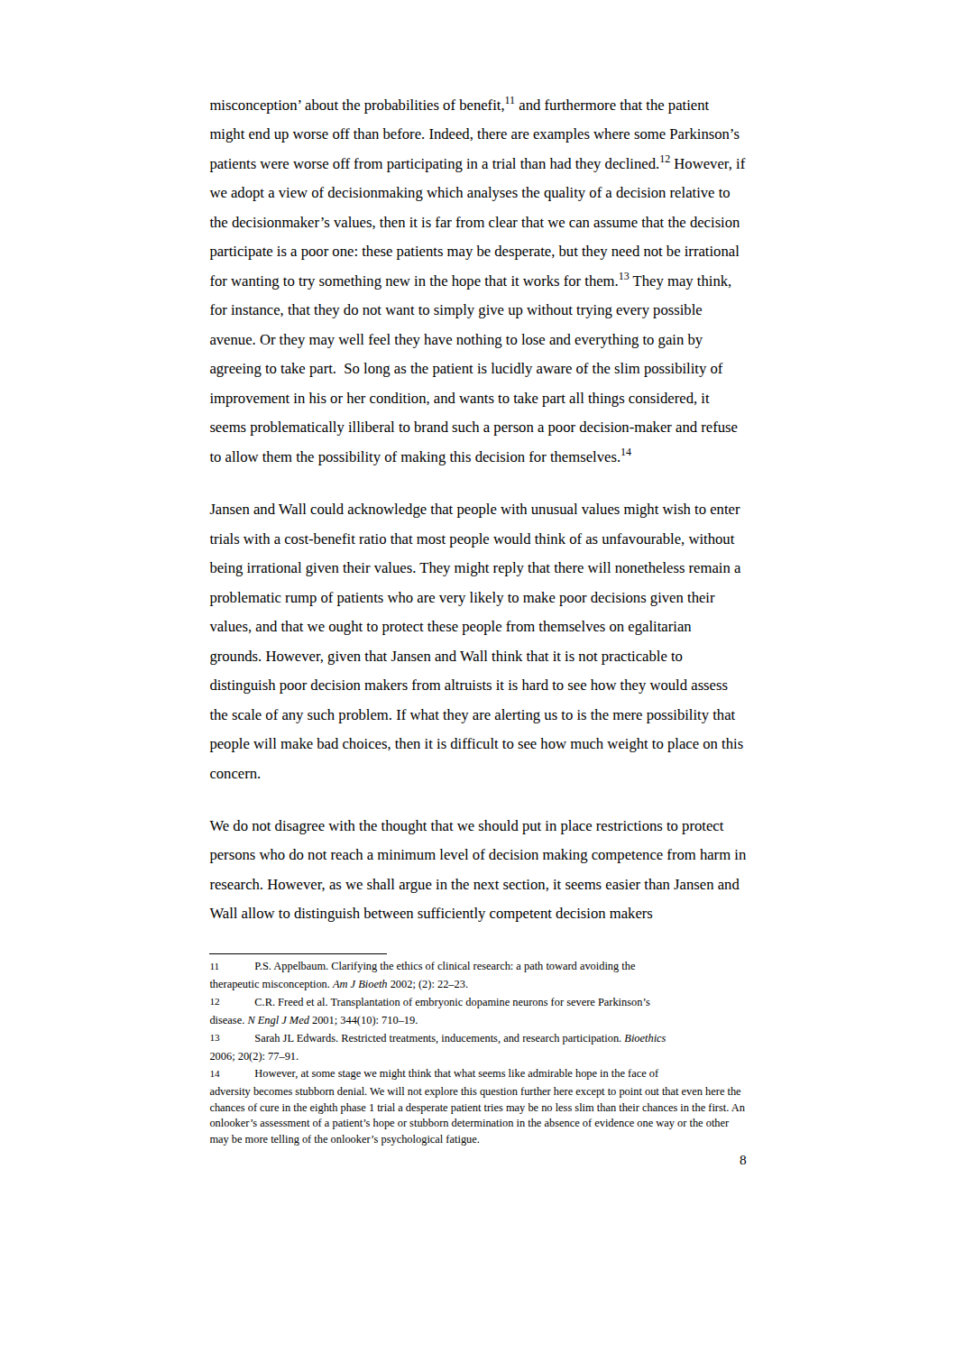misconception’ about the probabilities of benefit,11 and furthermore that the patient might end up worse off than before. Indeed, there are examples where some Parkinson’s patients were worse off from participating in a trial than had they declined.12 However, if we adopt a view of decisionmaking which analyses the quality of a decision relative to the decisionmaker’s values, then it is far from clear that we can assume that the decision participate is a poor one: these patients may be desperate, but they need not be irrational for wanting to try something new in the hope that it works for them.13 They may think, for instance, that they do not want to simply give up without trying every possible avenue. Or they may well feel they have nothing to lose and everything to gain by agreeing to take part. So long as the patient is lucidly aware of the slim possibility of improvement in his or her condition, and wants to take part all things considered, it seems problematically illiberal to brand such a person a poor decision-maker and refuse to allow them the possibility of making this decision for themselves.14
Jansen and Wall could acknowledge that people with unusual values might wish to enter trials with a cost-benefit ratio that most people would think of as unfavourable, without being irrational given their values. They might reply that there will nonetheless remain a problematic rump of patients who are very likely to make poor decisions given their values, and that we ought to protect these people from themselves on egalitarian grounds. However, given that Jansen and Wall think that it is not practicable to distinguish poor decision makers from altruists it is hard to see how they would assess the scale of any such problem. If what they are alerting us to is the mere possibility that people will make bad choices, then it is difficult to see how much weight to place on this concern.
We do not disagree with the thought that we should put in place restrictions to protect persons who do not reach a minimum level of decision making competence from harm in research. However, as we shall argue in the next section, it seems easier than Jansen and Wall allow to distinguish between sufficiently competent decision makers
11
P.S. Appelbaum. Clarifying the ethics of clinical research: a path toward avoiding the
therapeutic misconception. Am J Bioeth 2002; (2): 22–23.
12
C.R. Freed et al. Transplantation of embryonic dopamine neurons for severe Parkinson’s
disease. N Engl J Med 2001; 344(10): 710–19.
13
Sarah JL Edwards. Restricted treatments, inducements, and research participation. Bioethics
2006; 20(2): 77–91.
14
However, at some stage we might think that what seems like admirable hope in the face of
adversity becomes stubborn denial. We will not explore this question further here except to point out that even here the chances of cure in the eighth phase 1 trial a desperate patient tries may be no less slim than their chances in the first. An onlooker’s assessment of a patient’s hope or stubborn determination in the absence of evidence one way or the other may be more telling of the onlooker’s psychological fatigue.
8